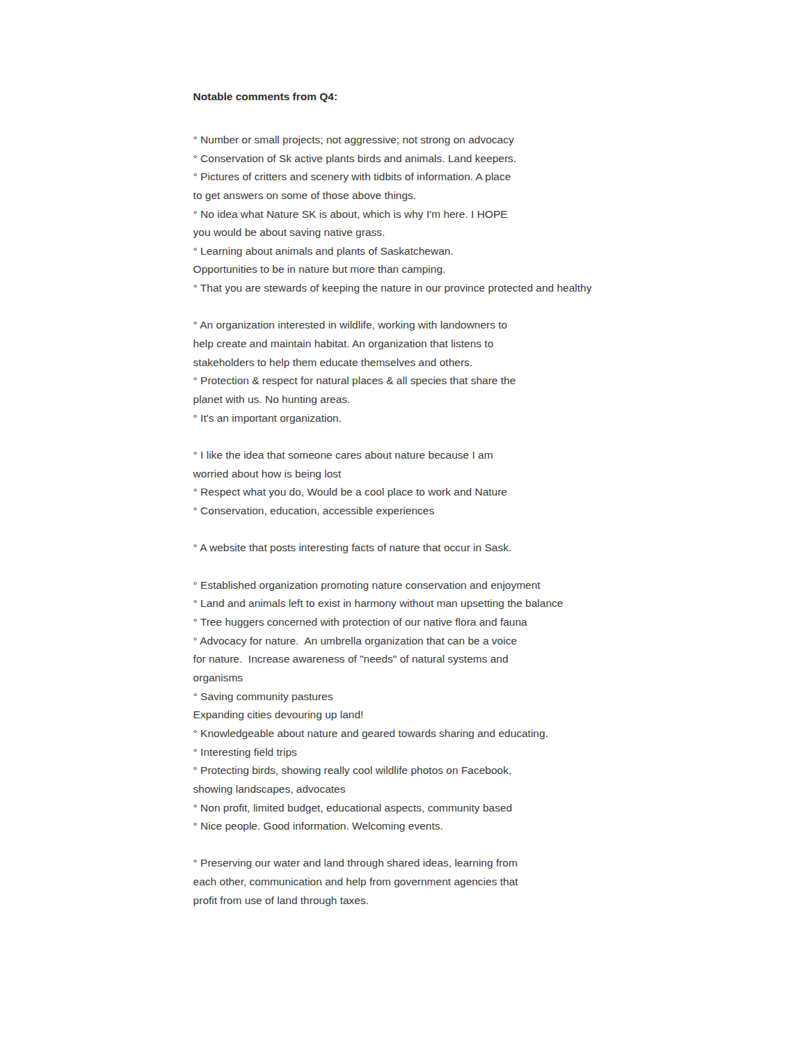Notable comments from Q4:
° Number or small projects; not aggressive; not strong on advocacy
° Conservation of Sk active plants birds and animals. Land keepers.
° Pictures of critters and scenery with tidbits of information. A place
to get answers on some of those above things.
° No idea what Nature SK is about, which is why I'm here. I HOPE
you would be about saving native grass.
° Learning about animals and plants of Saskatchewan.
Opportunities to be in nature but more than camping.
° That you are stewards of keeping the nature in our province protected and healthy
° An organization interested in wildlife, working with landowners to
help create and maintain habitat. An organization that listens to
stakeholders to help them educate themselves and others.
° Protection & respect for natural places & all species that share the
planet with us. No hunting areas.
° It's an important organization.
° I like the idea that someone cares about nature because I am
worried about how is being lost
° Respect what you do, Would be a cool place to work and Nature
° Conservation, education, accessible experiences
° A website that posts interesting facts of nature that occur in Sask.
° Established organization promoting nature conservation and enjoyment
° Land and animals left to exist in harmony without man upsetting the balance
° Tree huggers concerned with protection of our native flora and fauna
° Advocacy for nature. An umbrella organization that can be a voice
for nature. Increase awareness of "needs" of natural systems and
organisms
° Saving community pastures
Expanding cities devouring up land!
° Knowledgeable about nature and geared towards sharing and educating.
° Interesting field trips
° Protecting birds, showing really cool wildlife photos on Facebook,
showing landscapes, advocates
° Non profit, limited budget, educational aspects, community based
° Nice people. Good information. Welcoming events.
° Preserving our water and land through shared ideas, learning from
each other, communication and help from government agencies that
profit from use of land through taxes.